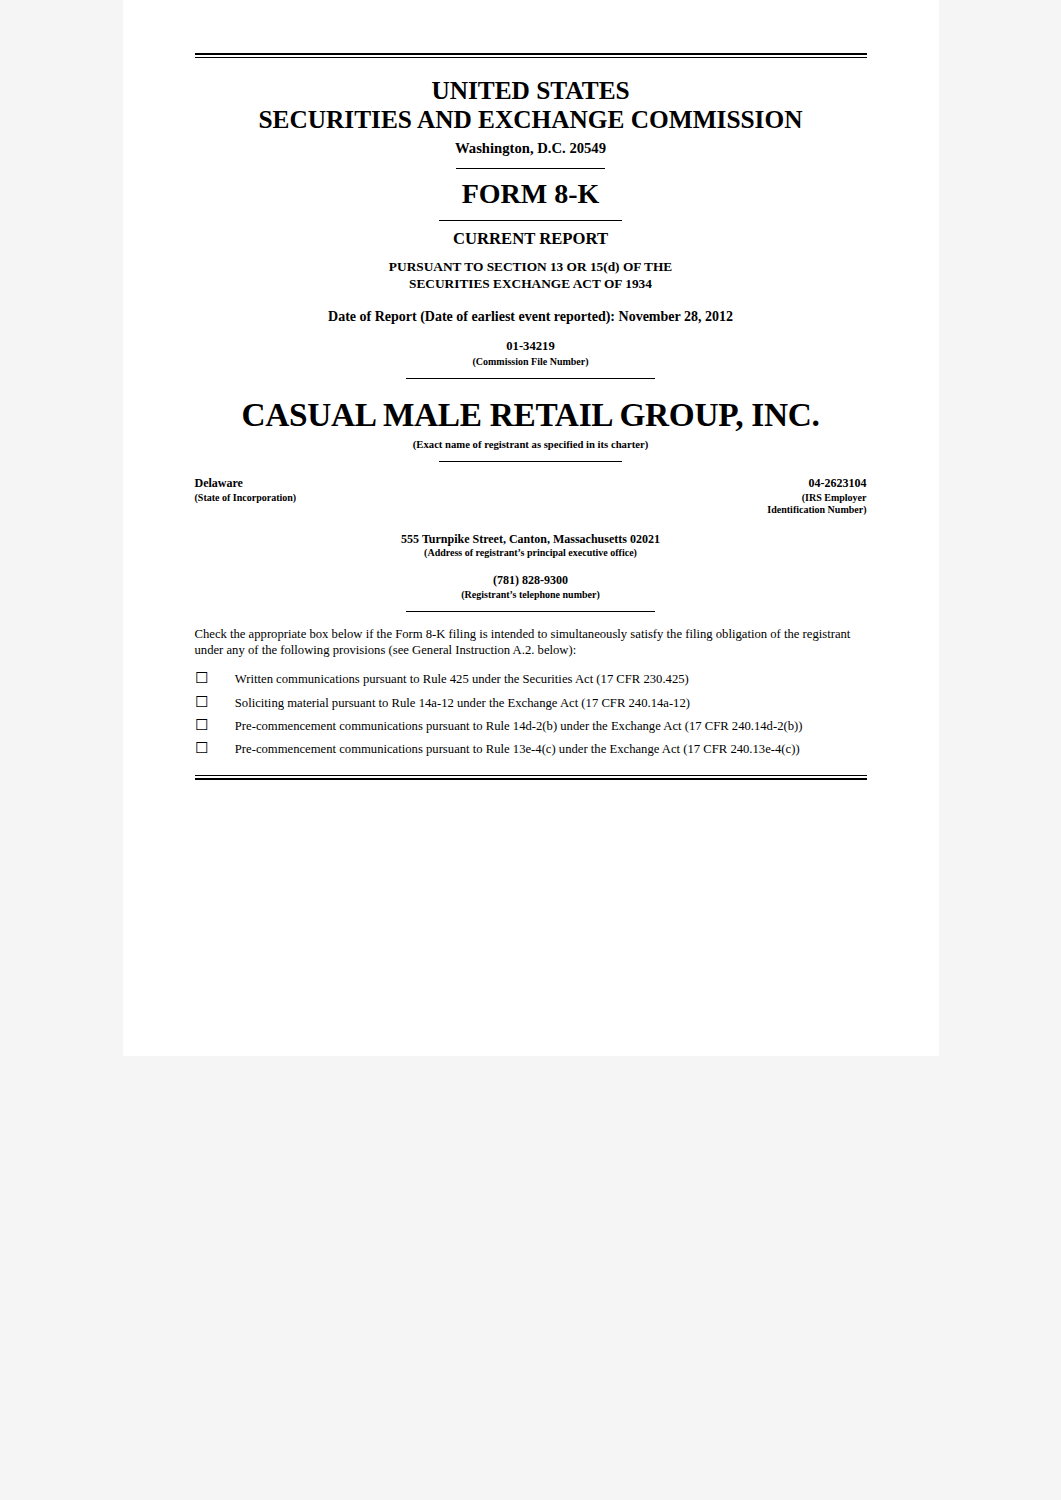UNITED STATES
SECURITIES AND EXCHANGE COMMISSION
Washington, D.C. 20549
FORM 8-K
CURRENT REPORT
PURSUANT TO SECTION 13 OR 15(d) OF THE
SECURITIES EXCHANGE ACT OF 1934
Date of Report (Date of earliest event reported): November 28, 2012
01-34219 (Commission File Number)
CASUAL MALE RETAIL GROUP, INC.
(Exact name of registrant as specified in its charter)
| Delaware (State of Incorporation) | 04-2623104 (IRS Employer Identification Number) |
555 Turnpike Street, Canton, Massachusetts 02021 (Address of registrant’s principal executive office)
(781) 828-9300 (Registrant’s telephone number)
Check the appropriate box below if the Form 8-K filing is intended to simultaneously satisfy the filing obligation of the registrant under any of the following provisions (see General Instruction A.2. below):
| ☐ | Written communications pursuant to Rule 425 under the Securities Act (17 CFR 230.425) |
| ☐ | Soliciting material pursuant to Rule 14a-12 under the Exchange Act (17 CFR 240.14a-12) |
| ☐ | Pre-commencement communications pursuant to Rule 14d-2(b) under the Exchange Act (17 CFR 240.14d-2(b)) |
| ☐ | Pre-commencement communications pursuant to Rule 13e-4(c) under the Exchange Act (17 CFR 240.13e-4(c)) |